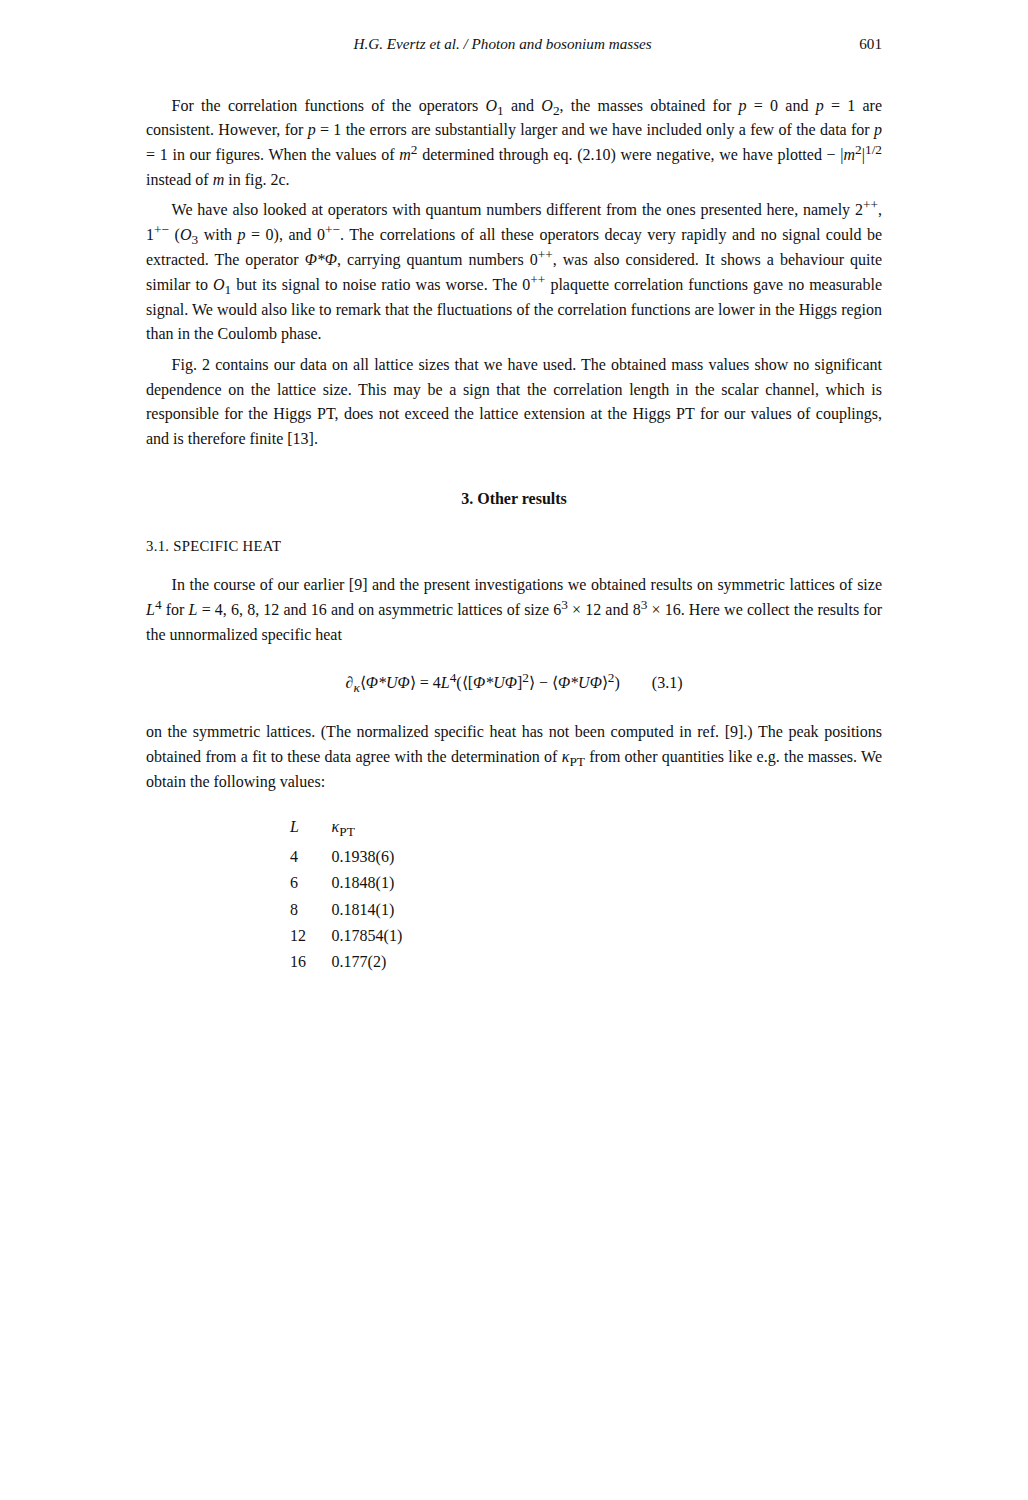H.G. Evertz et al. / Photon and bosonium masses 601
For the correlation functions of the operators O1 and O2, the masses obtained for p = 0 and p = 1 are consistent. However, for p = 1 the errors are substantially larger and we have included only a few of the data for p = 1 in our figures. When the values of m2 determined through eq. (2.10) were negative, we have plotted − |m2|1/2 instead of m in fig. 2c.
We have also looked at operators with quantum numbers different from the ones presented here, namely 2++, 1+− (O3 with p = 0), and 0+−. The correlations of all these operators decay very rapidly and no signal could be extracted. The operator Φ*Φ, carrying quantum numbers 0++, was also considered. It shows a behaviour quite similar to O1 but its signal to noise ratio was worse. The 0++ plaquette correlation functions gave no measurable signal. We would also like to remark that the fluctuations of the correlation functions are lower in the Higgs region than in the Coulomb phase.
Fig. 2 contains our data on all lattice sizes that we have used. The obtained mass values show no significant dependence on the lattice size. This may be a sign that the correlation length in the scalar channel, which is responsible for the Higgs PT, does not exceed the lattice extension at the Higgs PT for our values of couplings, and is therefore finite [13].
3. Other results
3.1. SPECIFIC HEAT
In the course of our earlier [9] and the present investigations we obtained results on symmetric lattices of size L4 for L = 4, 6, 8, 12 and 16 and on asymmetric lattices of size 63 × 12 and 83 × 16. Here we collect the results for the unnormalized specific heat
∂κ⟨Φ*UΦ⟩ = 4L4(⟨[Φ*UΦ]2⟩ − ⟨Φ*UΦ⟩2) (3.1)
on the symmetric lattices. (The normalized specific heat has not been computed in ref. [9].) The peak positions obtained from a fit to these data agree with the determination of κPT from other quantities like e.g. the masses. We obtain the following values:
| L | κ PT |
| --- | --- |
| 4 | 0.1938(6) |
| 6 | 0.1848(1) |
| 8 | 0.1814(1) |
| 12 | 0.17854(1) |
| 16 | 0.177(2) |